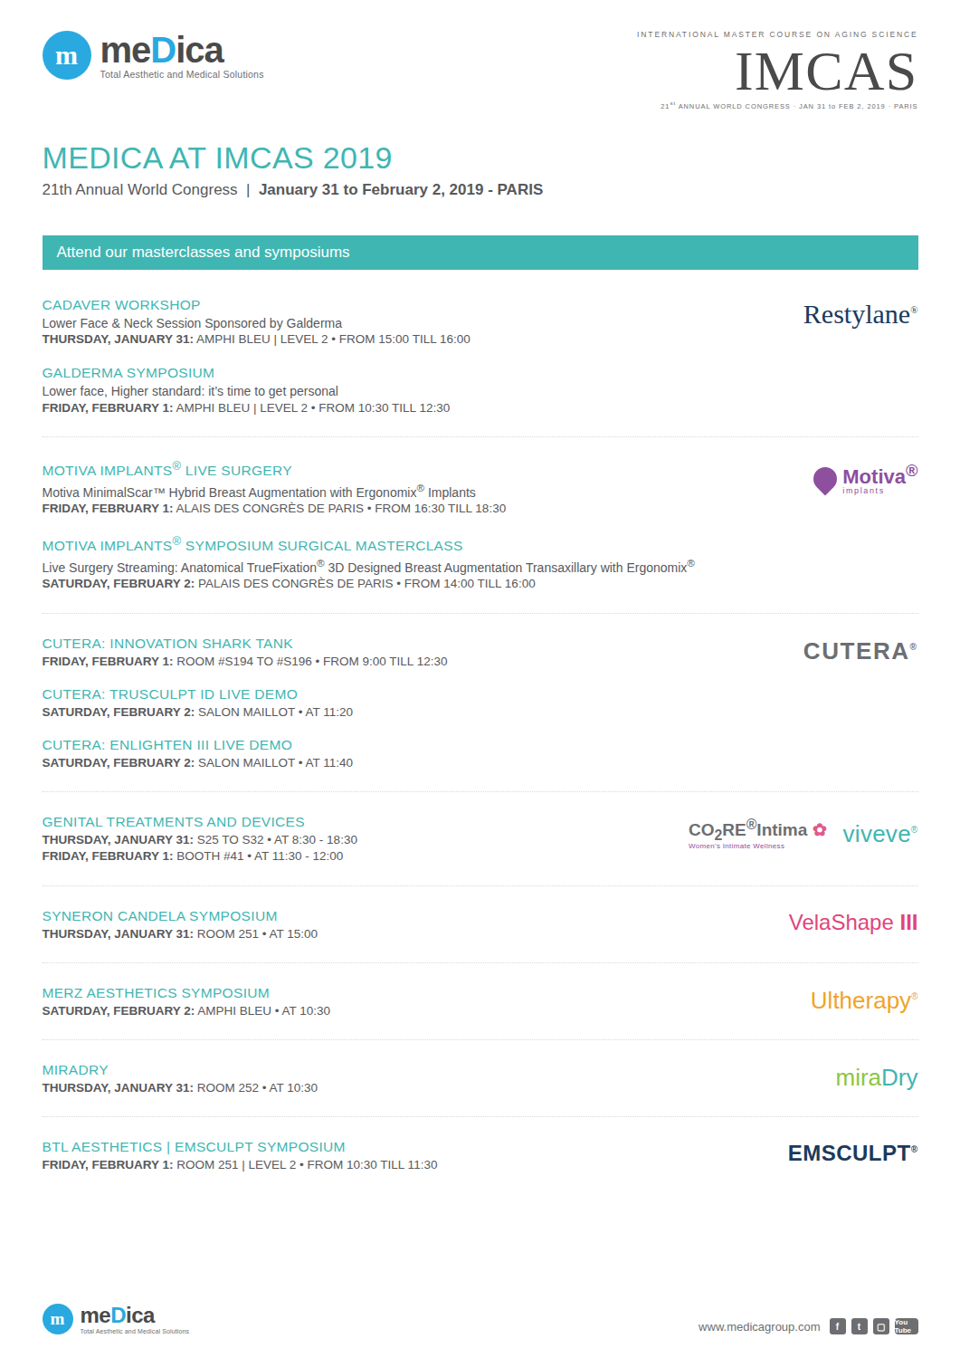m
meDica
Total Aesthetic and Medical Solutions
INTERNATIONAL MASTER COURSE ON AGING SCIENCE
IMCAS
21st ANNUAL WORLD CONGRESS · JAN 31 to FEB 2, 2019 · PARIS
MEDICA AT IMCAS 2019
21th Annual World Congress | January 31 to February 2, 2019 - PARIS
Attend our masterclasses and symposiums
Cadaver Workshop
Lower Face & Neck Session Sponsored by Galderma
THURSDAY, JANUARY 31: AMPHI BLEU | LEVEL 2 • FROM 15:00 TILL 16:00
Galderma Symposium
Lower face, Higher standard: it’s time to get personal
FRIDAY, FEBRUARY 1: AMPHI BLEU | LEVEL 2 • FROM 10:30 TILL 12:30
Restylane®
Motiva Implants® Live Surgery
Motiva MinimalScar™ Hybrid Breast Augmentation with Ergonomix® Implants
FRIDAY, FEBRUARY 1: ALAIS DES CONGRÈS DE PARIS • FROM 16:30 TILL 18:30
Motiva Implants® Symposium Surgical Masterclass
Live Surgery Streaming: Anatomical TrueFixation® 3D Designed Breast Augmentation Transaxillary with Ergonomix®
SATURDAY, FEBRUARY 2: PALAIS DES CONGRÈS DE PARIS • FROM 14:00 TILL 16:00
Motiva®implants
Cutera: Innovation Shark Tank
FRIDAY, FEBRUARY 1: ROOM #S194 TO #S196 • FROM 9:00 TILL 12:30
Cutera: Trusculpt ID Live Demo
SATURDAY, FEBRUARY 2: SALON MAILLOT • AT 11:20
Cutera: Enlighten III Live Demo
SATURDAY, FEBRUARY 2: SALON MAILLOT • AT 11:40
CUTERA®
Genital Treatments and Devices
THURSDAY, JANUARY 31: S25 TO S32 • AT 8:30 - 18:30
FRIDAY, FEBRUARY 1: BOOTH #41 • AT 11:30 - 12:00
CO2RE®Intima ✿Women’s Intimate Wellness
viveve®
Syneron Candela Symposium
THURSDAY, JANUARY 31: ROOM 251 • AT 15:00
VelaShape III
Merz Aesthetics Symposium
SATURDAY, FEBRUARY 2: AMPHI BLEU • AT 10:30
Ultherapy®
miraDry
THURSDAY, JANUARY 31: ROOM 252 • AT 10:30
miraDry
BTL Aesthetics | Emsculpt Symposium
FRIDAY, FEBRUARY 1: ROOM 251 | LEVEL 2 • FROM 10:30 TILL 11:30
EMSCULPT®
m
meDica
Total Aesthetic and Medical Solutions
www.medicagroup.com
ft▢You Tube